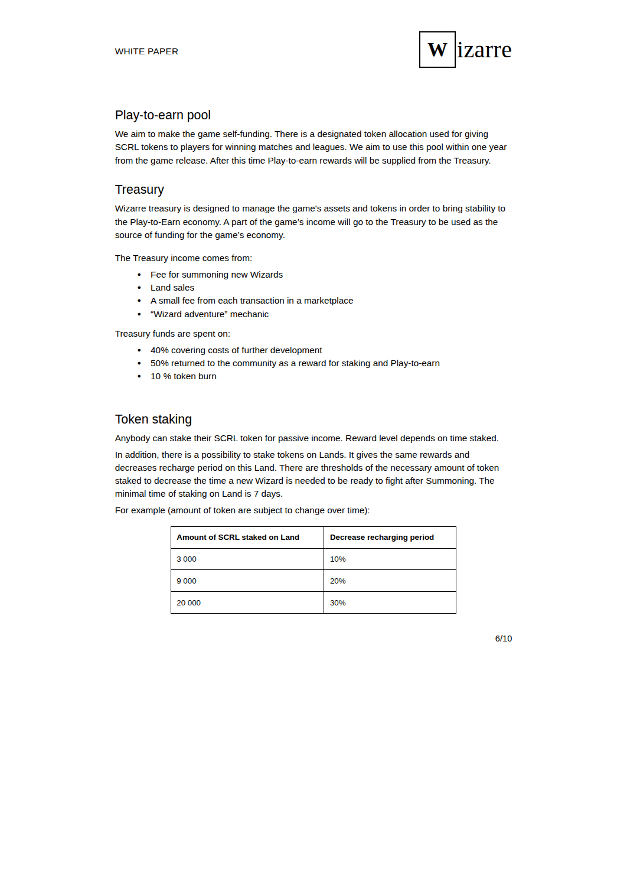WHITE PAPER
W
izarre
Play-to-earn pool
We aim to make the game self-funding. There is a designated token allocation used for giving SCRL tokens to players for winning matches and leagues. We aim to use this pool within one year from the game release. After this time Play-to-earn rewards will be supplied from the Treasury.
Treasury
Wizarre treasury is designed to manage the game's assets and tokens in order to bring stability to the Play-to-Earn economy. A part of the game’s income will go to the Treasury to be used as the source of funding for the game’s economy.
The Treasury income comes from:
Fee for summoning new Wizards
Land sales
A small fee from each transaction in a marketplace
“Wizard adventure” mechanic
Treasury funds are spent on:
40% covering costs of further development
50% returned to the community as a reward for staking and Play-to-earn
10 % token burn
Token staking
Anybody can stake their SCRL token for passive income. Reward level depends on time staked.
In addition, there is a possibility to stake tokens on Lands. It gives the same rewards and decreases recharge period on this Land. There are thresholds of the necessary amount of token staked to decrease the time a new Wizard is needed to be ready to fight after Summoning. The minimal time of staking on Land is 7 days.
For example (amount of token are subject to change over time):
| Amount of SCRL staked on Land | Decrease recharging period |
| --- | --- |
| 3 000 | 10% |
| 9 000 | 20% |
| 20 000 | 30% |
6/10